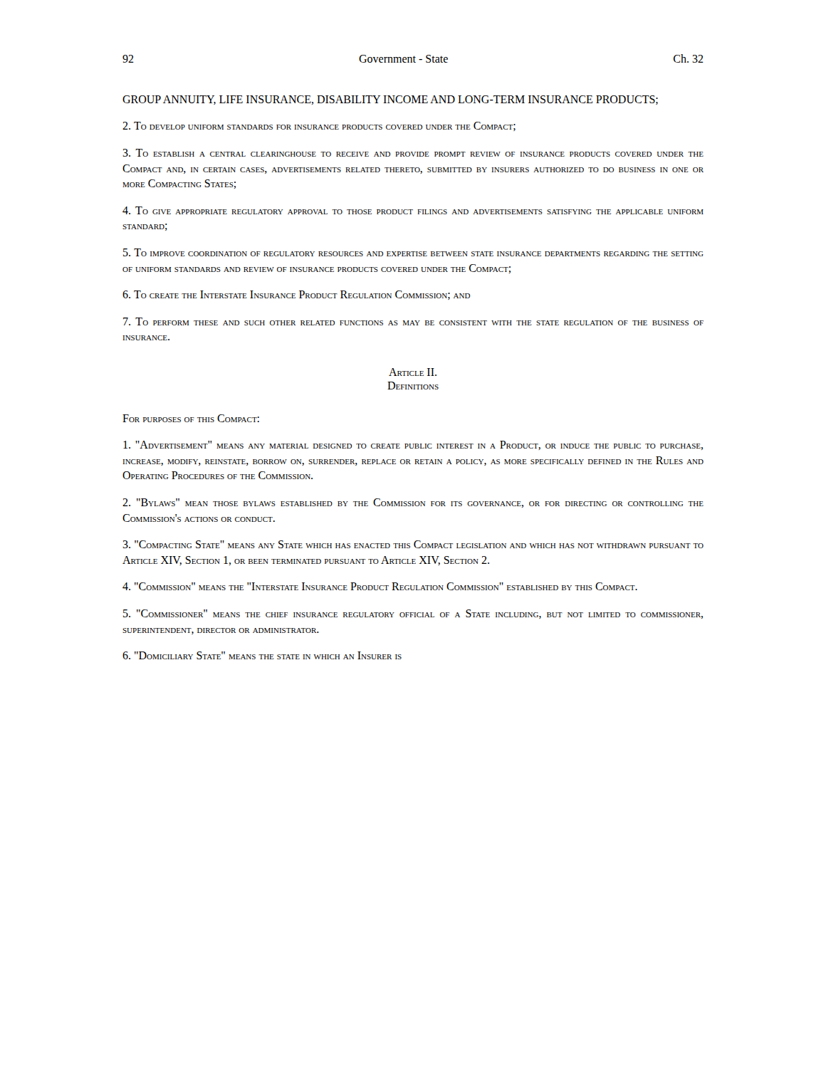92 Government - State Ch. 32
GROUP ANNUITY, LIFE INSURANCE, DISABILITY INCOME AND LONG-TERM INSURANCE PRODUCTS;
2. To develop uniform standards for insurance products covered under the Compact;
3. To establish a central clearinghouse to receive and provide prompt review of insurance products covered under the Compact and, in certain cases, advertisements related thereto, submitted by insurers authorized to do business in one or more Compacting States;
4. To give appropriate regulatory approval to those product filings and advertisements satisfying the applicable uniform standard;
5. To improve coordination of regulatory resources and expertise between state insurance departments regarding the setting of uniform standards and review of insurance products covered under the Compact;
6. To create the Interstate Insurance Product Regulation Commission; and
7. To perform these and such other related functions as may be consistent with the state regulation of the business of insurance.
Article II.Definitions
For purposes of this Compact:
1. "Advertisement" means any material designed to create public interest in a Product, or induce the public to purchase, increase, modify, reinstate, borrow on, surrender, replace or retain a policy, as more specifically defined in the Rules and Operating Procedures of the Commission.
2. "Bylaws" mean those bylaws established by the Commission for its governance, or for directing or controlling the Commission's actions or conduct.
3. "Compacting State" means any State which has enacted this Compact legislation and which has not withdrawn pursuant to Article XIV, Section 1, or been terminated pursuant to Article XIV, Section 2.
4. "Commission" means the "Interstate Insurance Product Regulation Commission" established by this Compact.
5. "Commissioner" means the chief insurance regulatory official of a State including, but not limited to commissioner, superintendent, director or administrator.
6. "Domiciliary State" means the state in which an Insurer is